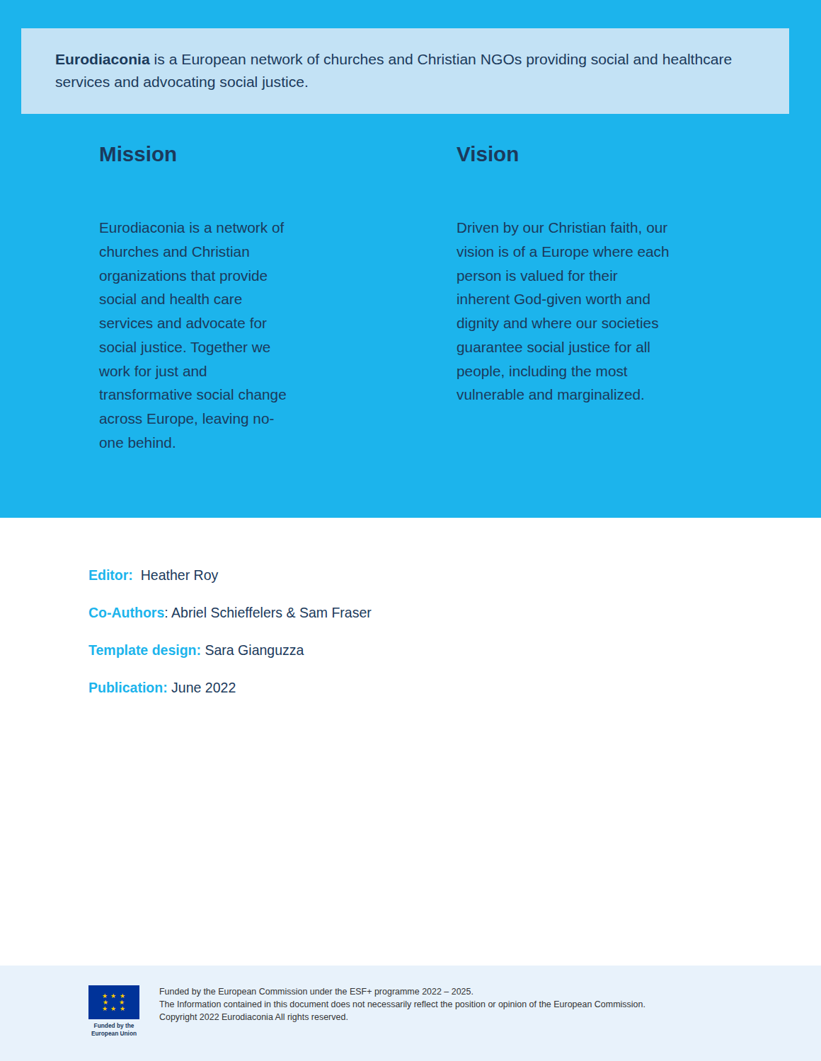Eurodiaconia is a European network of churches and Christian NGOs providing social and healthcare services and advocating social justice.
Mission
Eurodiaconia is a network of churches and Christian organizations that provide social and health care services and advocate for social justice. Together we work for just and transformative social change across Europe, leaving no-one behind.
Vision
Driven by our Christian faith, our vision is of a Europe where each person is valued for their inherent God-given worth and dignity and where our societies guarantee social justice for all people, including the most vulnerable and marginalized.
Editor: Heather Roy
Co-Authors: Abriel Schieffelers & Sam Fraser
Template design: Sara Gianguzza
Publication: June 2022
★ ★ ★
★ ★
★ ★ ★
Funded by the
European Union
Funded by the European Commission under the ESF+ programme 2022 – 2025.
The Information contained in this document does not necessarily reflect the position or opinion of the European Commission.
Copyright 2022 Eurodiaconia All rights reserved.